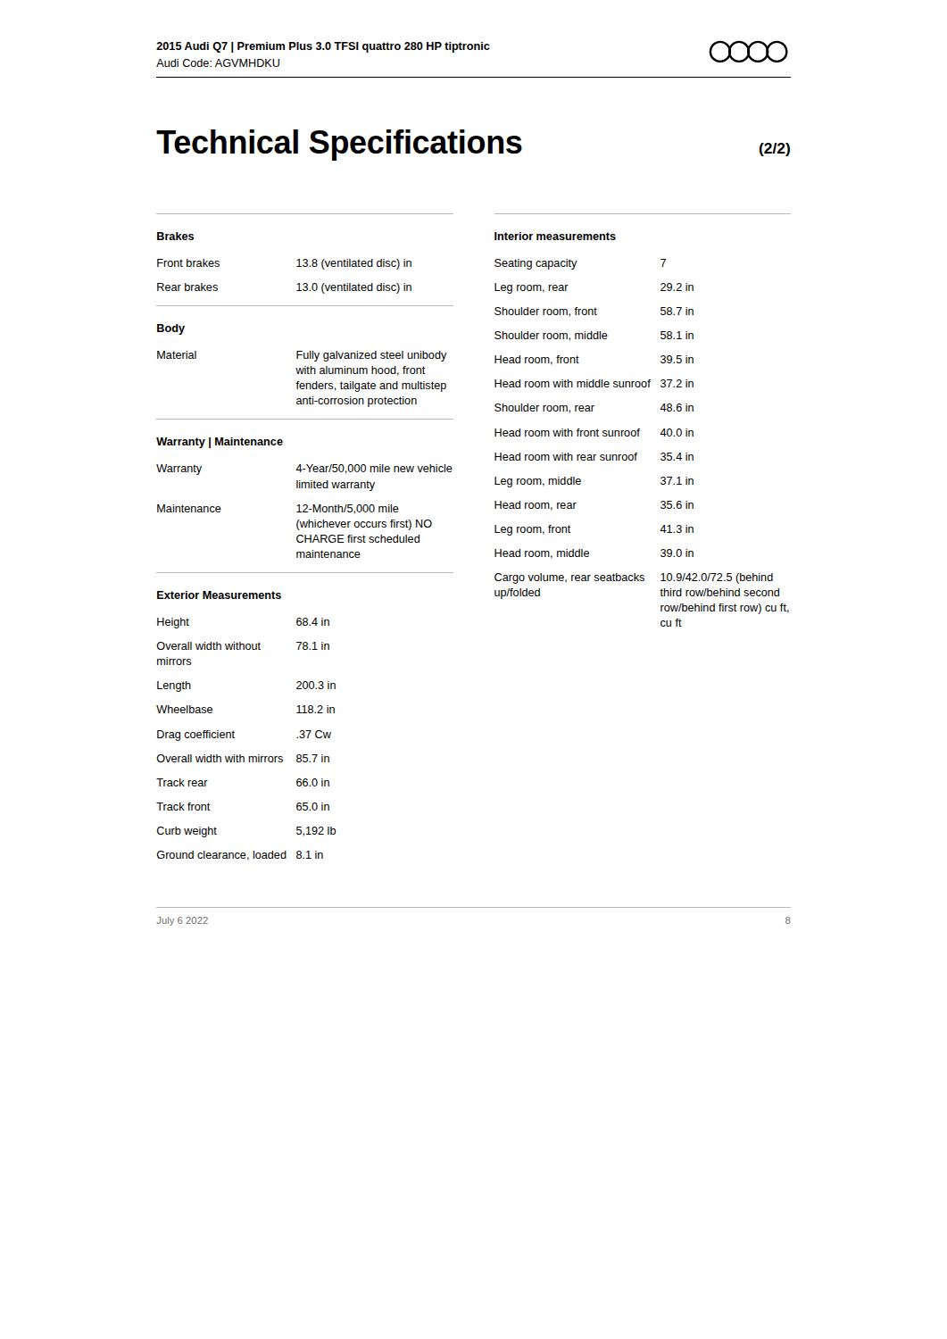2015 Audi Q7 | Premium Plus 3.0 TFSI quattro 280 HP tiptronic
Audi Code: AGVMHDKU
Technical Specifications
(2/2)
Brakes
| Front brakes | 13.8 (ventilated disc) in |
| Rear brakes | 13.0 (ventilated disc) in |
Body
| Material | Fully galvanized steel unibody with aluminum hood, front fenders, tailgate and multistep anti-corrosion protection |
Warranty | Maintenance
| Warranty | 4-Year/50,000 mile new vehicle limited warranty |
| Maintenance | 12-Month/5,000 mile (whichever occurs first) NO CHARGE first scheduled maintenance |
Exterior Measurements
| Height | 68.4 in |
| Overall width without mirrors | 78.1 in |
| Length | 200.3 in |
| Wheelbase | 118.2 in |
| Drag coefficient | .37 Cw |
| Overall width with mirrors | 85.7 in |
| Track rear | 66.0 in |
| Track front | 65.0 in |
| Curb weight | 5,192 lb |
| Ground clearance, loaded | 8.1 in |
Interior measurements
| Seating capacity | 7 |
| Leg room, rear | 29.2 in |
| Shoulder room, front | 58.7 in |
| Shoulder room, middle | 58.1 in |
| Head room, front | 39.5 in |
| Head room with middle sunroof | 37.2 in |
| Shoulder room, rear | 48.6 in |
| Head room with front sunroof | 40.0 in |
| Head room with rear sunroof | 35.4 in |
| Leg room, middle | 37.1 in |
| Head room, rear | 35.6 in |
| Leg room, front | 41.3 in |
| Head room, middle | 39.0 in |
| Cargo volume, rear seatbacks up/folded | 10.9/42.0/72.5 (behind third row/behind second row/behind first row) cu ft, cu ft |
July 6 2022
8